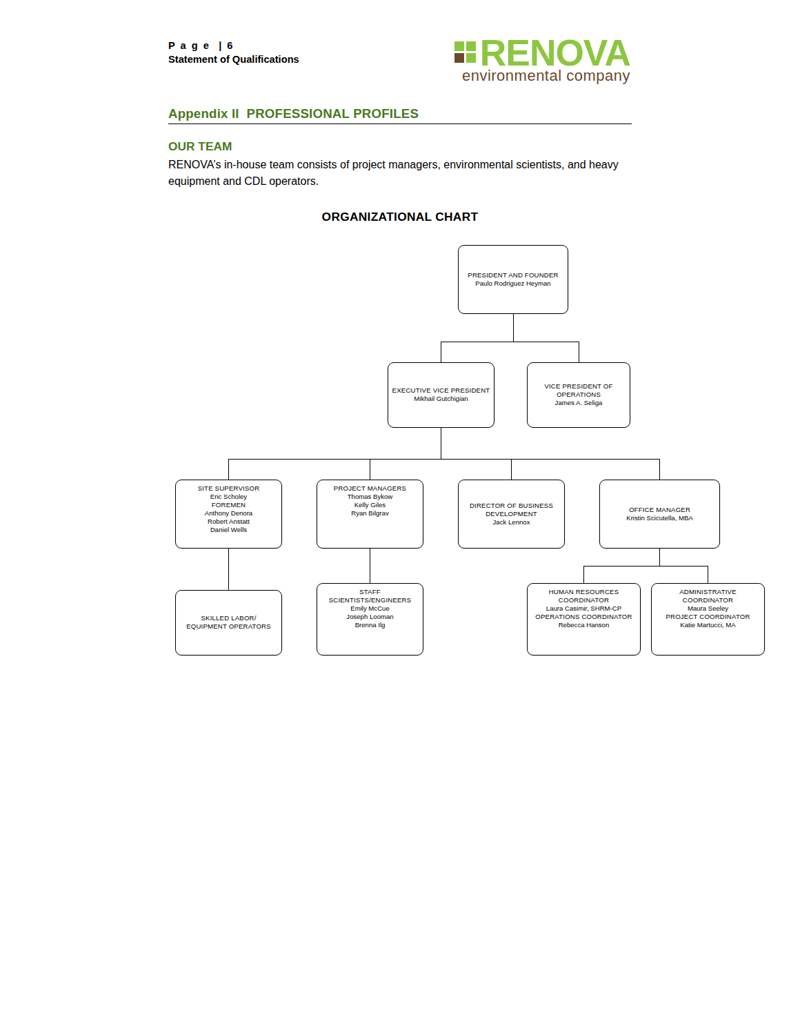P a g e | 6
Statement of Qualifications
RENOVA
environmental company
Appendix II PROFESSIONAL PROFILES
OUR TEAM
RENOVA’s in-house team consists of project managers, environmental scientists, and heavy equipment and CDL operators.
ORGANIZATIONAL CHART
PRESIDENT AND FOUNDER
Paulo Rodriguez Heyman
EXECUTIVE VICE PRESIDENT
Mikhail Gutchigian
VICE PRESIDENT OF OPERATIONS
James A. Seliga
SITE SUPERVISOR
Eric Scholey
FOREMEN
Anthony Denora
Robert Anstatt
Daniel Wells
PROJECT MANAGERS
Thomas Bykow
Kelly Giles
Ryan Bilgrav
DIRECTOR OF BUSINESS DEVELOPMENT
Jack Lennox
OFFICE MANAGER
Kristin Scicutella, MBA
SKILLED LABOR/
EQUIPMENT OPERATORS
STAFF SCIENTISTS/ENGINEERS
Emily McCue
Joseph Looman
Brenna Ilg
HUMAN RESOURCES COORDINATOR
Laura Casimir, SHRM-CP
OPERATIONS COORDINATOR
Rebecca Hanson
ADMINISTRATIVE COORDINATOR
Maura Seeley
PROJECT COORDINATOR
Katie Martucci, MA